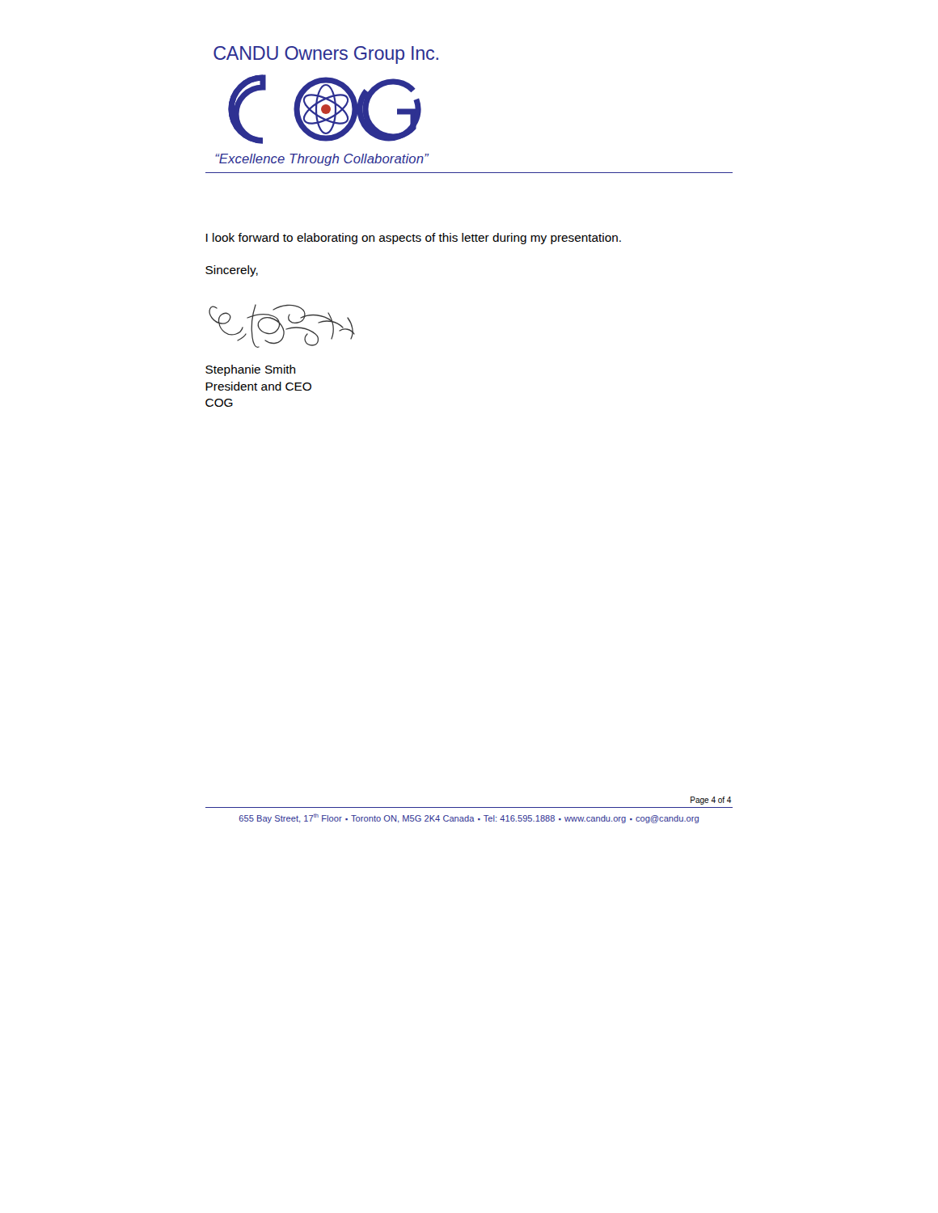CANDU Owners Group Inc.
“Excellence Through Collaboration”
I look forward to elaborating on aspects of this letter during my presentation.
Sincerely,
Stephanie Smith
President and CEO
COG
Page 4 of 4
655 Bay Street, 17th Floor ▪ Toronto ON, M5G 2K4 Canada ▪ Tel: 416.595.1888 ▪ www.candu.org ▪ cog@candu.org